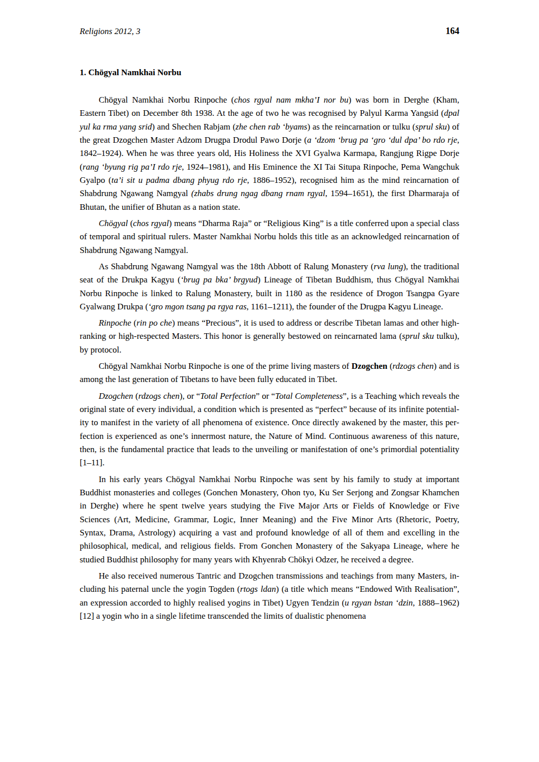Religions 2012, 3 164
1. Chögyal Namkhai Norbu
Chögyal Namkhai Norbu Rinpoche (chos rgyal nam mkha’I nor bu) was born in Derghe (Kham, Eastern Tibet) on December 8th 1938. At the age of two he was recognised by Palyul Karma Yangsid (dpal yul ka rma yang srid) and Shechen Rabjam (zhe chen rab ‘byams) as the reincarnation or tulku (sprul sku) of the great Dzogchen Master Adzom Drugpa Drodul Pawo Dorje (a ‘dzom ‘brug pa ‘gro ‘dul dpa’ bo rdo rje, 1842–1924). When he was three years old, His Holiness the XVI Gyalwa Karmapa, Rangjung Rigpe Dorje (rang ‘byung rig pa’I rdo rje, 1924–1981), and His Eminence the XI Tai Situpa Rinpoche, Pema Wangchuk Gyalpo (ta’i sit u padma dbang phyug rdo rje, 1886–1952), recognised him as the mind reincarnation of Shabdrung Ngawang Namgyal (zhabs drung ngag dbang rnam rgyal, 1594–1651), the first Dharmaraja of Bhutan, the unifier of Bhutan as a nation state.
Chögyal (chos rgyal) means “Dharma Raja” or “Religious King” is a title conferred upon a special class of temporal and spiritual rulers. Master Namkhai Norbu holds this title as an acknowledged reincarnation of Shabdrung Ngawang Namgyal.
As Shabdrung Ngawang Namgyal was the 18th Abbott of Ralung Monastery (rva lung), the traditional seat of the Drukpa Kagyu (‘brug pa bka’ brgyud) Lineage of Tibetan Buddhism, thus Chögyal Namkhai Norbu Rinpoche is linked to Ralung Monastery, built in 1180 as the residence of Drogon Tsangpa Gyare Gyalwang Drukpa (‘gro mgon tsang pa rgya ras, 1161–1211), the founder of the Drugpa Kagyu Lineage.
Rinpoche (rin po che) means “Precious”, it is used to address or describe Tibetan lamas and other high-ranking or high-respected Masters. This honor is generally bestowed on reincarnated lama (sprul sku tulku), by protocol.
Chögyal Namkhai Norbu Rinpoche is one of the prime living masters of Dzogchen (rdzogs chen) and is among the last generation of Tibetans to have been fully educated in Tibet.
Dzogchen (rdzogs chen), or “Total Perfection” or “Total Completeness”, is a Teaching which reveals the original state of every individual, a condition which is presented as “perfect” because of its infinite potentiality to manifest in the variety of all phenomena of existence. Once directly awakened by the master, this perfection is experienced as one’s innermost nature, the Nature of Mind. Continuous awareness of this nature, then, is the fundamental practice that leads to the unveiling or manifestation of one’s primordial potentiality [1–11].
In his early years Chögyal Namkhai Norbu Rinpoche was sent by his family to study at important Buddhist monasteries and colleges (Gonchen Monastery, Ohon tyo, Ku Ser Serjong and Zongsar Khamchen in Derghe) where he spent twelve years studying the Five Major Arts or Fields of Knowledge or Five Sciences (Art, Medicine, Grammar, Logic, Inner Meaning) and the Five Minor Arts (Rhetoric, Poetry, Syntax, Drama, Astrology) acquiring a vast and profound knowledge of all of them and excelling in the philosophical, medical, and religious fields. From Gonchen Monastery of the Sakyapa Lineage, where he studied Buddhist philosophy for many years with Khyenrab Chökyi Odzer, he received a degree.
He also received numerous Tantric and Dzogchen transmissions and teachings from many Masters, including his paternal uncle the yogin Togden (rtogs ldan) (a title which means “Endowed With Realisation”, an expression accorded to highly realised yogins in Tibet) Ugyen Tendzin (u rgyan bstan ‘dzin, 1888–1962) [12] a yogin who in a single lifetime transcended the limits of dualistic phenomena